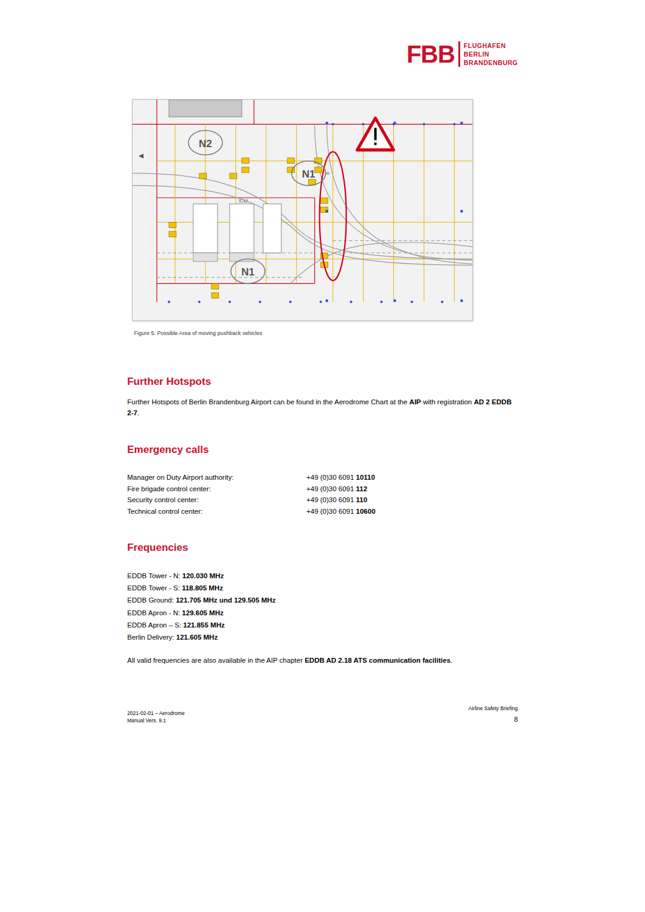FBB FLUGHAFEN
BERLIN
BRANDENBURG
N2 N1 N1 IC12 32
Figure 5: Possible Area of moving pushback vehicles
Further Hotspots
Further Hotspots of Berlin Brandenburg Airport can be found in the Aerodrome Chart at the AIP with registration AD 2 EDDB 2-7.
Emergency calls
| Manager on Duty Airport authority: | +49 (0)30 6091 10110 |
| Fire brigade control center: | +49 (0)30 6091 112 |
| Security control center: | +49 (0)30 6091 110 |
| Technical control center: | +49 (0)30 6091 10600 |
Frequencies
EDDB Tower - N: 120.030 MHz
EDDB Tower - S: 118.805 MHz
EDDB Ground: 121.705 MHz und 129.505 MHz
EDDB Apron - N: 129.605 MHz
EDDB Apron – S: 121.855 MHz
Berlin Delivery: 121.605 MHz
All valid frequencies are also available in the AIP chapter EDDB AD 2.18 ATS communication facilities.
2021-02-01 – Aerodrome
Manual Vers. 9.1
Airline Safety Briefing
8